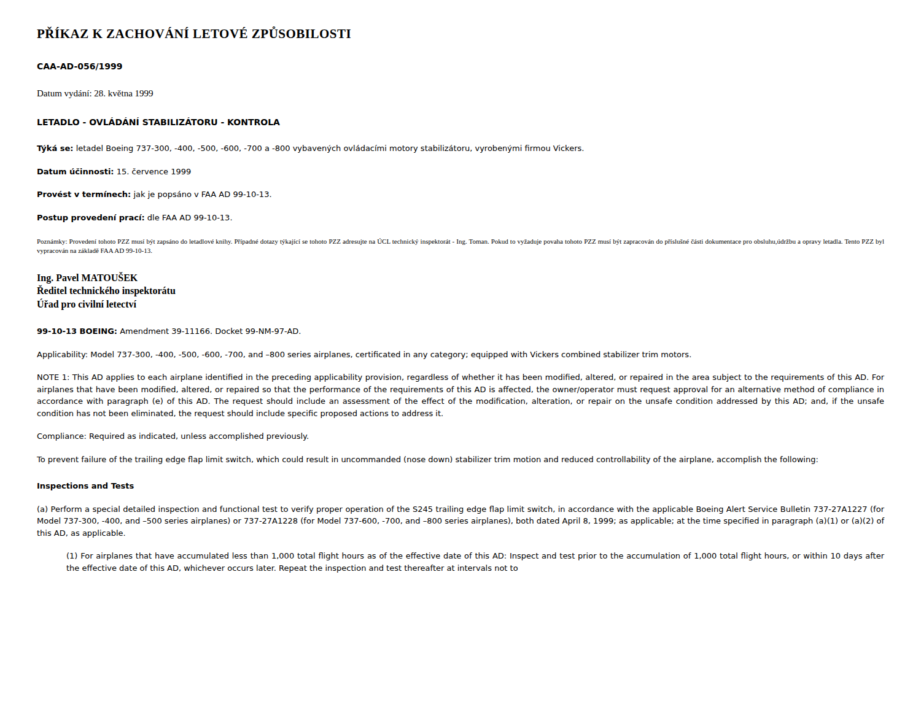PŘÍKAZ K ZACHOVÁNÍ LETOVÉ ZPŮSOBILOSTI
CAA-AD-056/1999
Datum vydání: 28. května 1999
LETADLO - OVLÁDÁNÍ STABILIZÁTORU - KONTROLA
Týká se: letadel Boeing 737-300, -400, -500, -600, -700 a -800 vybavených ovládacími motory stabilizátoru, vyrobenými firmou Vickers.
Datum účinnosti: 15. července 1999
Provést v termínech: jak je popsáno v FAA AD 99-10-13.
Postup provedení prací: dle FAA AD 99-10-13.
Poznámky: Provedení tohoto PZZ musí být zapsáno do letadlové knihy. Případné dotazy týkající se tohoto PZZ adresujte na ÚCL technický inspektorát - Ing. Toman. Pokud to vyžaduje povaha tohoto PZZ musí být zapracován do příslušné části dokumentace pro obsluhu,údržbu a opravy letadla. Tento PZZ byl vypracován na základě FAA AD 99-10-13.
Ing. Pavel MATOUŠEK
Ředitel technického inspektorátu
Úřad pro civilní letectví
99-10-13 BOEING: Amendment 39-11166. Docket 99-NM-97-AD.
Applicability: Model 737-300, -400, -500, -600, -700, and –800 series airplanes, certificated in any category; equipped with Vickers combined stabilizer trim motors.
NOTE 1: This AD applies to each airplane identified in the preceding applicability provision, regardless of whether it has been modified, altered, or repaired in the area subject to the requirements of this AD. For airplanes that have been modified, altered, or repaired so that the performance of the requirements of this AD is affected, the owner/operator must request approval for an alternative method of compliance in accordance with paragraph (e) of this AD. The request should include an assessment of the effect of the modification, alteration, or repair on the unsafe condition addressed by this AD; and, if the unsafe condition has not been eliminated, the request should include specific proposed actions to address it.
Compliance: Required as indicated, unless accomplished previously.
To prevent failure of the trailing edge flap limit switch, which could result in uncommanded (nose down) stabilizer trim motion and reduced controllability of the airplane, accomplish the following:
Inspections and Tests
(a) Perform a special detailed inspection and functional test to verify proper operation of the S245 trailing edge flap limit switch, in accordance with the applicable Boeing Alert Service Bulletin 737-27A1227 (for Model 737-300, -400, and –500 series airplanes) or 737-27A1228 (for Model 737-600, -700, and –800 series airplanes), both dated April 8, 1999; as applicable; at the time specified in paragraph (a)(1) or (a)(2) of this AD, as applicable.
(1) For airplanes that have accumulated less than 1,000 total flight hours as of the effective date of this AD: Inspect and test prior to the accumulation of 1,000 total flight hours, or within 10 days after the effective date of this AD, whichever occurs later. Repeat the inspection and test thereafter at intervals not to